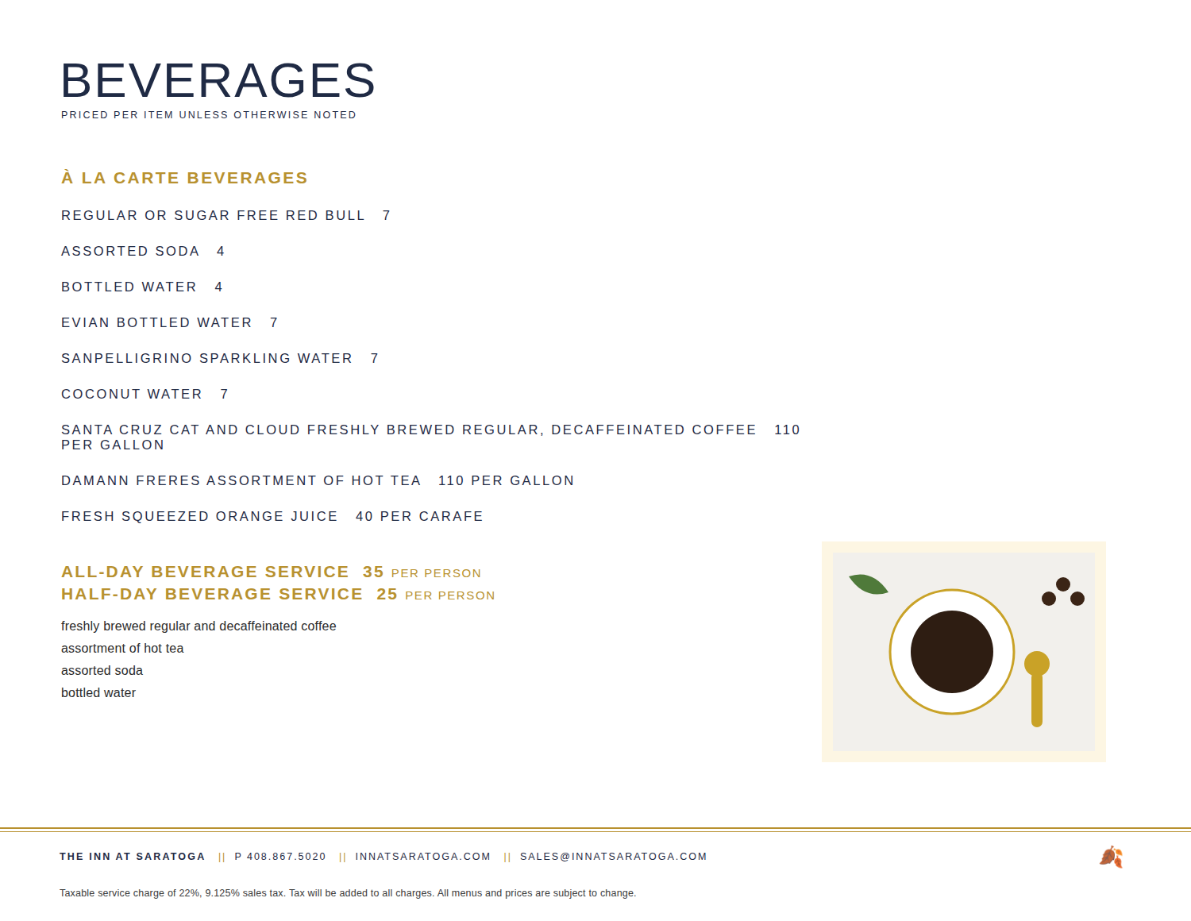BEVERAGES
Priced per item unless otherwise noted
À la carte beverages
Regular or sugar free Red Bull 7
Assorted soda 4
Bottled water 4
Evian bottled water 7
Sanpelligrino sparkling water 7
Coconut water 7
Santa Cruz Cat and Cloud freshly brewed regular, decaffeinated coffee 110 per gallon
Damann Freres assortment of hot tea 110 per gallon
Fresh squeezed orange juice 40 per carafe
All-day beverage service 35 per person
Half-day beverage service 25 per person
freshly brewed regular and decaffeinated coffee
assortment of hot tea
assorted soda
bottled water
The Inn at Saratoga ||P 408.867.5020 ||innatsaratoga.com ||sales@innatsaratoga.com
🍂
Taxable service charge of 22%, 9.125% sales tax. Tax will be added to all charges. All menus and prices are subject to change.